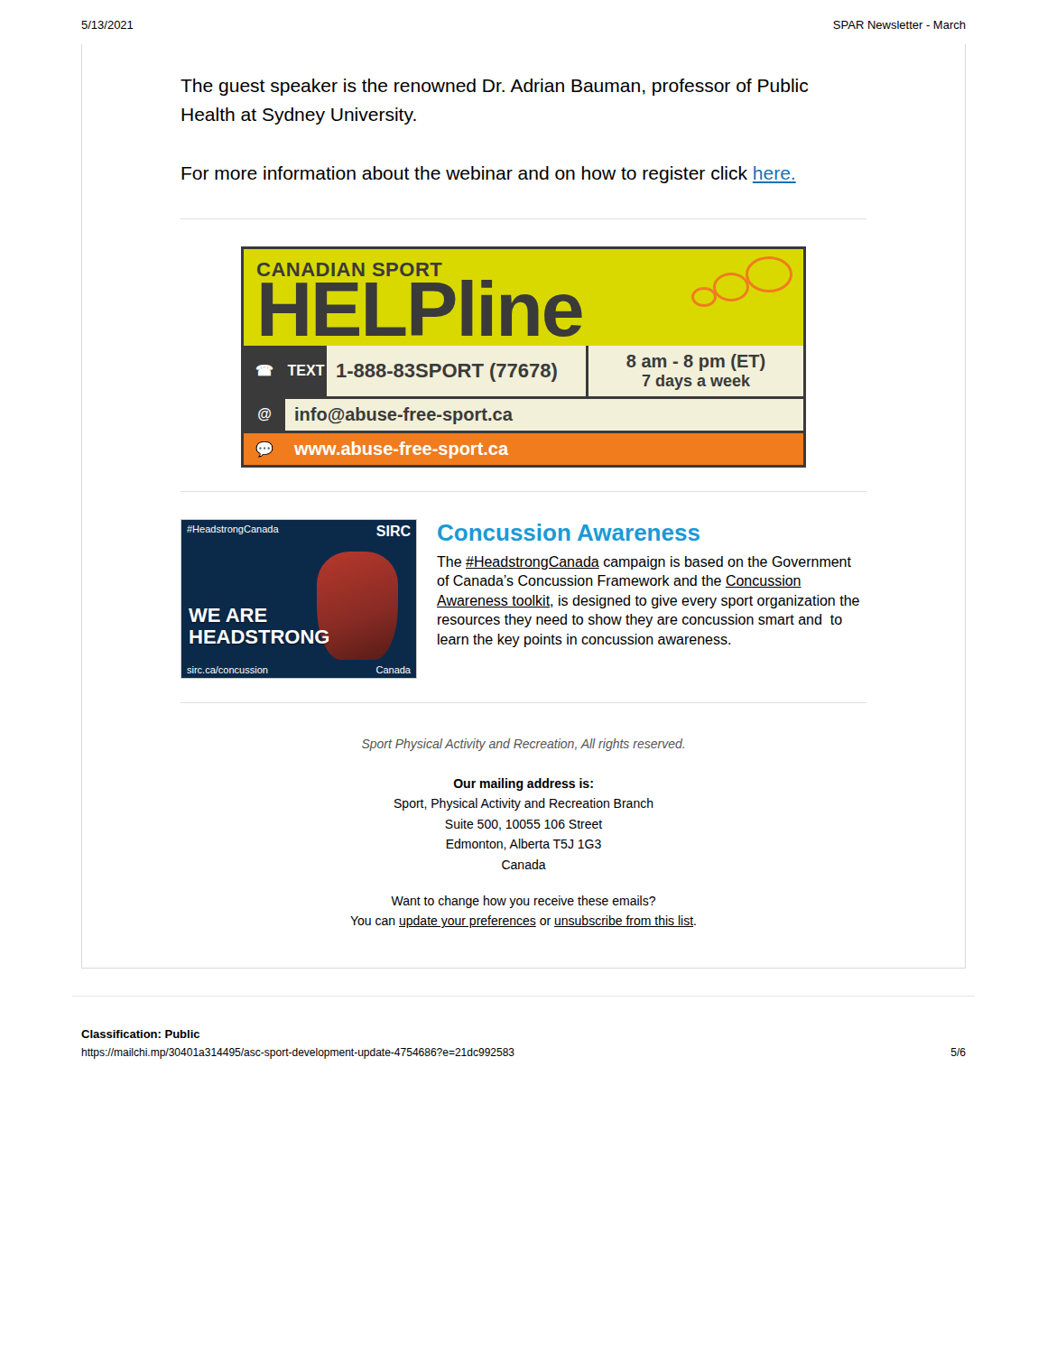5/13/2021
SPAR Newsletter - March
The guest speaker is the renowned Dr. Adrian Bauman, professor of Public Health at Sydney University.
For more information about the webinar and on how to register click here.
CANADIAN SPORT
HELPline
☎
TEXT
1-888-83SPORT (77678)
8 am - 8 pm (ET)
7 days a week
@
info@abuse-free-sport.ca
💬
www.abuse-free-sport.ca
#HeadstrongCanada
SIRC
WE ARE
HEADSTRONG
sirc.ca/concussion Canada
Concussion Awareness
The #HeadstrongCanada campaign is based on the Government of Canada’s Concussion Framework and the Concussion Awareness toolkit, is designed to give every sport organization the resources they need to show they are concussion smart and to learn the key points in concussion awareness.
Sport Physical Activity and Recreation, All rights reserved.
Our mailing address is:
Sport, Physical Activity and Recreation Branch
Suite 500, 10055 106 Street
Edmonton, Alberta T5J 1G3
Canada
Want to change how you receive these emails?
You can update your preferences or unsubscribe from this list.
Classification: Public
https://mailchi.mp/30401a314495/asc-sport-development-update-4754686?e=21dc992583
5/6